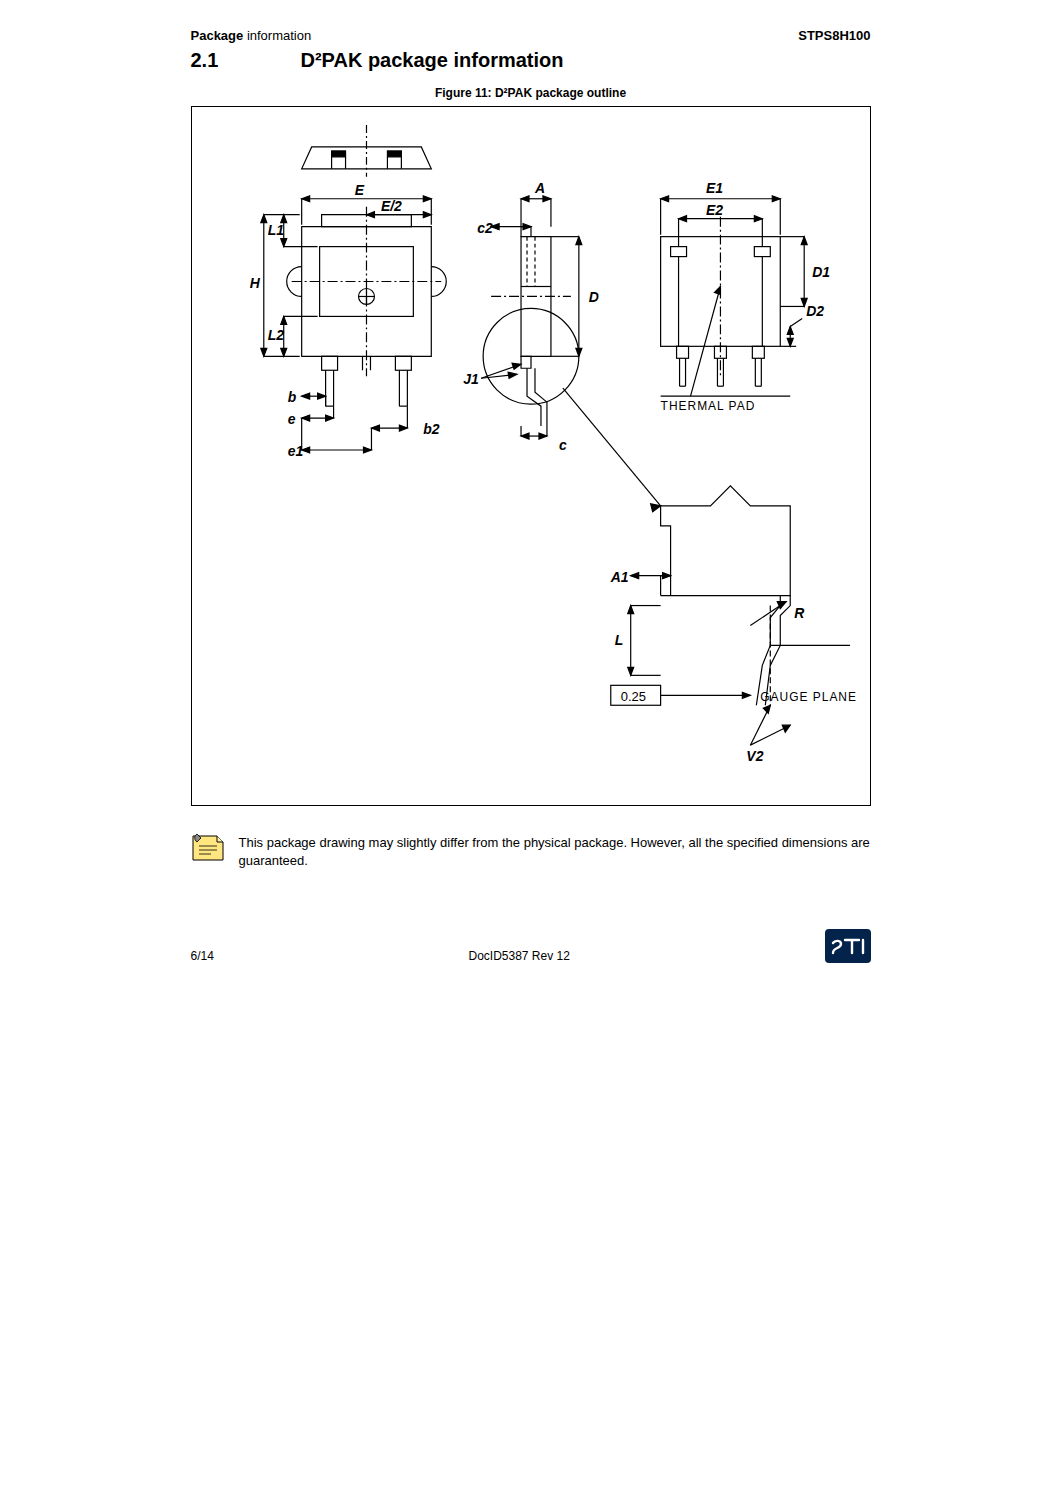Package information
STPS8H100
2.1 D²PAK package information
Figure 11: D²PAK package outline
E E/2 H L1 L2 b e b2 e1 A c2 D c J1 E1 E2 D1 D2 THERMAL PAD A1 L R 0.25 GAUGE PLANE V2
This package drawing may slightly differ from the physical package. However, all the specified dimensions are guaranteed.
6/14
DocID5387 Rev 12